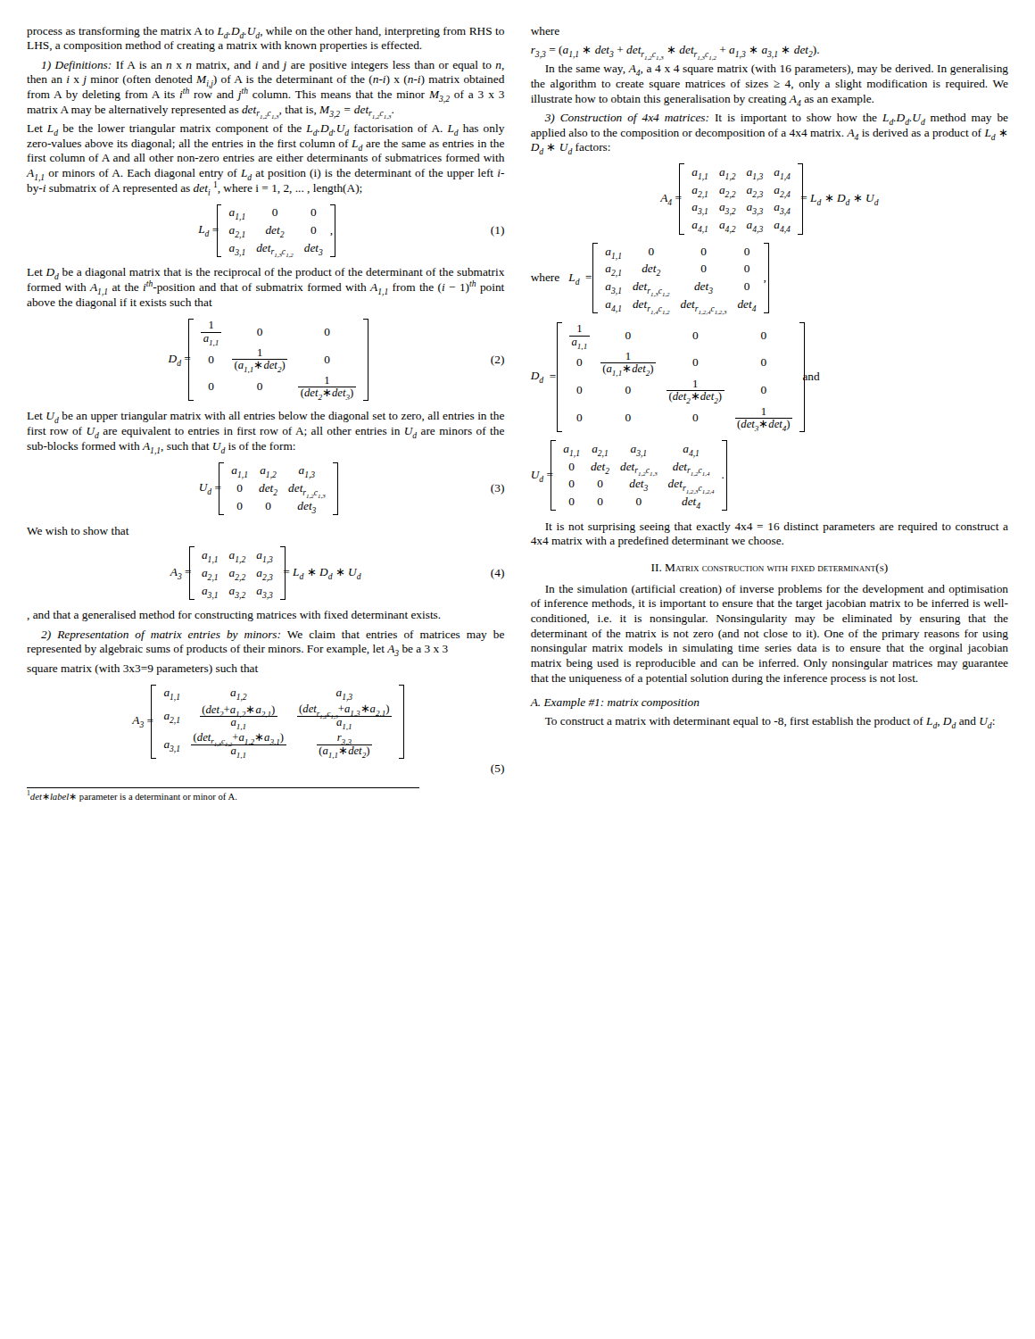process as transforming the matrix A to Ld.Dd.Ud, while on the other hand, interpreting from RHS to LHS, a composition method of creating a matrix with known properties is effected.
1) Definitions: If A is an n x n matrix, and i and j are positive integers less than or equal to n, then an i x j minor (often denoted Mi,j) of A is the determinant of the (n-i) x (n-i) matrix obtained from A by deleting from A its ith row and jth column. This means that the minor M3,2 of a 3 x 3 matrix A may be alternatively represented as detr1,2c1,3, that is, M3,2 = detr1,2c1,3.
Let Ld be the lower triangular matrix component of the Ld.Dd.Ud factorisation of A. Ld has only zero-values above its diagonal; all the entries in the first column of Ld are the same as entries in the first column of A and all other non-zero entries are either determinants of submatrices formed with A1,1 or minors of A. Each diagonal entry of Ld at position (i) is the determinant of the upper left i-by-i submatrix of A represented as deti 1, where i = 1, 2, ... , length(A);
Ld =
| a 1,1 | 0 | 0 |
| a 2,1 | det 2 | 0 |
| a 3,1 | det r 1,3 c 1,2 | det 3 |
, (1)
Let Dd be a diagonal matrix that is the reciprocal of the product of the determinant of the submatrix formed with A1,1 at the ith-position and that of submatrix formed with A1,1 from the (i − 1)th point above the diagonal if it exists such that
Dd =
| 1 a 1,1 | 0 | 0 |
| 0 | 1 ( a 1,1 ∗ det 2 ) | 0 |
| 0 | 0 | 1 ( det 2 ∗ det 3 ) |
(2)
Let Ud be an upper triangular matrix with all entries below the diagonal set to zero, all entries in the first row of Ud are equivalent to entries in first row of A; all other entries in Ud are minors of the sub-blocks formed with A1,1, such that Ud is of the form:
Ud =
| a 1,1 | a 1,2 | a 1,3 |
| 0 | det 2 | det r 1,2 c 1,3 |
| 0 | 0 | det 3 |
(3)
We wish to show that
A3 =
| a 1,1 | a 1,2 | a 1,3 |
| a 2,1 | a 2,2 | a 2,3 |
| a 3,1 | a 3,2 | a 3,3 |
= Ld ∗ Dd ∗ Ud (4)
, and that a generalised method for constructing matrices with fixed determinant exists.
2) Representation of matrix entries by minors: We claim that entries of matrices may be represented by algebraic sums of products of their minors. For example, let A3 be a 3 x 3
square matrix (with 3x3=9 parameters) such that
A3 =
| a 1,1 | a 1,2 | a 1,3 |
| a 2,1 | ( det 2 + a 1,2 ∗ a 2,1 ) a 1,1 | ( det r 1,2 c 1,3 + a 1,3 ∗ a 2,1 ) a 1,1 |
| a 3,1 | ( det r 1,3 c 1,2 + a 1,2 ∗ a 3,1 ) a 1,1 | r 3,3 ( a 1,1 ∗ det 2 ) |
(5)
where
r3,3 = (a1,1 ∗ det3 + detr1,2c1,3 ∗ detr1,3c1,2 + a1,3 ∗ a3,1 ∗ det2).
In the same way, A4, a 4 x 4 square matrix (with 16 parameters), may be derived. In generalising the algorithm to create square matrices of sizes ≥ 4, only a slight modification is required. We illustrate how to obtain this generalisation by creating A4 as an example.
3) Construction of 4x4 matrices: It is important to show how the Ld.Dd.Ud method may be applied also to the composition or decomposition of a 4x4 matrix. A4 is derived as a product of Ld ∗ Dd ∗ Ud factors:
A4 =
| a 1,1 | a 1,2 | a 1,3 | a 1,4 |
| a 2,1 | a 2,2 | a 2,3 | a 2,4 |
| a 3,1 | a 3,2 | a 3,3 | a 3,4 |
| a 4,1 | a 4,2 | a 4,3 | a 4,4 |
= Ld ∗ Dd ∗ Ud
where Ld =
| a 1,1 | 0 | 0 | 0 |
| a 2,1 | det 2 | 0 | 0 |
| a 3,1 | det r 1,3 c 1,2 | det 3 | 0 |
| a 4,1 | det r 1,4 c 1,2 | det r 1,2,4 c 1,2,3 | det 4 |
,
Dd =
| 1 a 1,1 | 0 | 0 | 0 |
| 0 | 1 ( a 1,1 ∗ det 2 ) | 0 | 0 |
| 0 | 0 | 1 ( det 2 ∗ det 2 ) | 0 |
| 0 | 0 | 0 | 1 ( det 3 ∗ det 4 ) |
and
Ud =
| a 1,1 | a 2,1 | a 3,1 | a 4,1 |
| 0 | det 2 | det r 1,2 c 1,3 | det r 1,2 c 1,4 |
| 0 | 0 | det 3 | det r 1,2,3 c 1,2,4 |
| 0 | 0 | 0 | det 4 |
.
It is not surprising seeing that exactly 4x4 = 16 distinct parameters are required to construct a 4x4 matrix with a predefined determinant we choose.
II. Matrix construction with fixed determinant(s)
In the simulation (artificial creation) of inverse problems for the development and optimisation of inference methods, it is important to ensure that the target jacobian matrix to be inferred is well-conditioned, i.e. it is nonsingular. Nonsingularity may be eliminated by ensuring that the determinant of the matrix is not zero (and not close to it). One of the primary reasons for using nonsingular matrix models in simulating time series data is to ensure that the orginal jacobian matrix being used is reproducible and can be inferred. Only nonsingular matrices may guarantee that the uniqueness of a potential solution during the inference process is not lost.
A. Example #1: matrix composition
To construct a matrix with determinant equal to -8, first establish the product of Ld, Dd and Ud:
1det∗label∗ parameter is a determinant or minor of A.